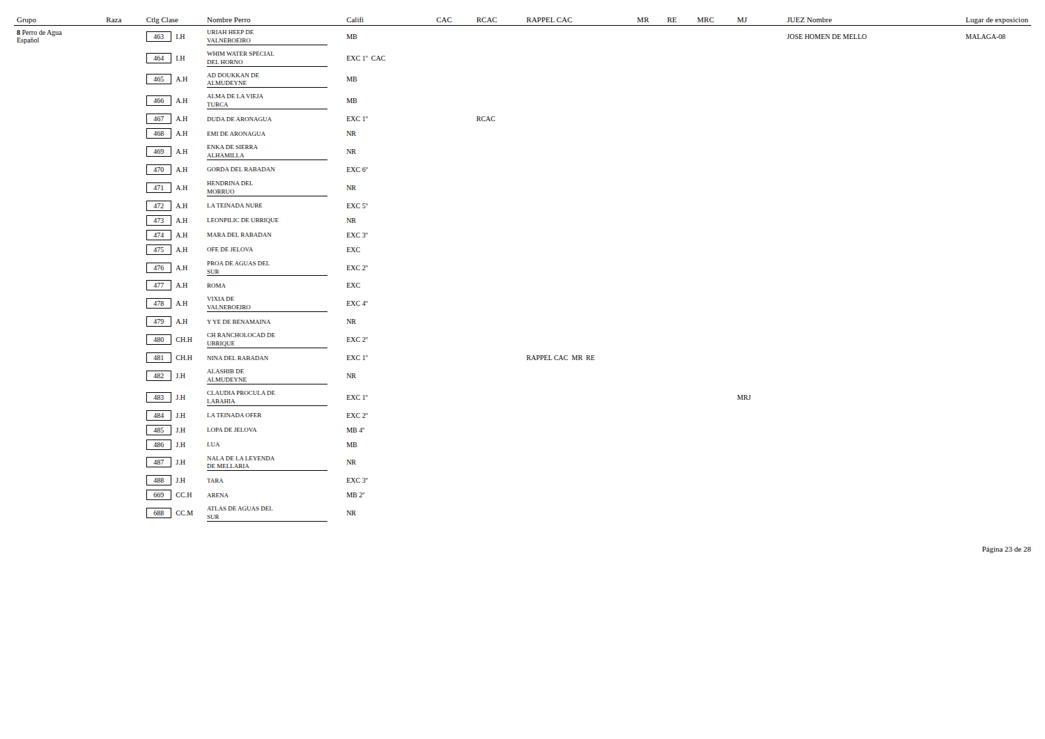| Grupo | Raza | Ctlg Clase | Nombre Perro | Califi | CAC | RCAC | RAPPEL CAC | MR | RE | MRC | MJ | JUEZ Nombre | Lugar de exposicion |
| --- | --- | --- | --- | --- | --- | --- | --- | --- | --- | --- | --- | --- | --- |
| 8 Perro de Agua Español | | 463 I.H | URIAH HEEP DE VALNEBOEIRO | MB | | | | | | | | JOSE HOMEN DE MELLO | MALAGA-08 |
| | | 464 I.H | WHIM WATER SPECIAL DEL HORNO | EXC 1º CAC | | | | | | | | | |
| | | 465 A.H | AD DOUKKAN DE ALMUDEYNE | MB | | | | | | | | | |
| | | 466 A.H | ALMA DE LA VIEJA TURCA | MB | | | | | | | | | |
| | | 467 A.H | DUDA DE ARONAGUA | EXC 1º | | RCAC | | | | | | | |
| | | 468 A.H | EMI DE ARONAGUA | NR | | | | | | | | | |
| | | 469 A.H | ENKA DE SIERRA ALHAMILLA | NR | | | | | | | | | |
| | | 470 A.H | GORDA DEL RABADAN | EXC 6º | | | | | | | | | |
| | | 471 A.H | HENDRINA DEL MORRUO | NR | | | | | | | | | |
| | | 472 A.H | LA TEINADA NUBE | EXC 5º | | | | | | | | | |
| | | 473 A.H | LEONPILIC DE UBRIQUE | NR | | | | | | | | | |
| | | 474 A.H | MARA DEL RABADAN | EXC 3º | | | | | | | | | |
| | | 475 A.H | OFE DE JELOVA | EXC | | | | | | | | | |
| | | 476 A.H | PROA DE AGUAS DEL SUR | EXC 2º | | | | | | | | | |
| | | 477 A.H | ROMA | EXC | | | | | | | | | |
| | | 478 A.H | VIXIA DE VALNEBOEIRO | EXC 4º | | | | | | | | | |
| | | 479 A.H | Y YE DE BENAMAINA | NR | | | | | | | | | |
| | | 480 CH.H | CH RANCHOLOCAD DE UBRIQUE | EXC 2º | | | | | | | | | |
| | | 481 CH.H | NINA DEL RABADAN | EXC 1º | | | RAPPEL CAC MR RE | | | | | | |
| | | 482 J.H | ALASHIB DE ALMUDEYNE | NR | | | | | | | | | |
| | | 483 J.H | CLAUDIA PROCULA DE LABAHIA | EXC 1º | | | | | | | MRJ | | |
| | | 484 J.H | LA TEINADA OFER | EXC 2º | | | | | | | | | |
| | | 485 J.H | LOPA DE JELOVA | MB 4º | | | | | | | | | |
| | | 486 J.H | LUA | MB | | | | | | | | | |
| | | 487 J.H | NALA DE LA LEYENDA DE MELLARIA | NR | | | | | | | | | |
| | | 488 J.H | TARA | EXC 3º | | | | | | | | | |
| | | 669 CC.H | ARENA | MB 2º | | | | | | | | | |
| | | 688 CC.M | ATLAS DE AGUAS DEL SUR | NR | | | | | | | | | |
Página 23 de 28